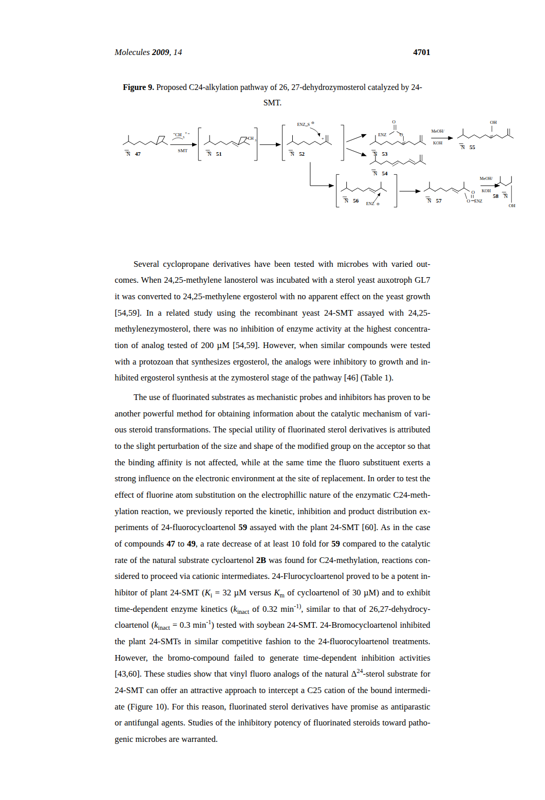Molecules 2009, 14 4701
Figure 9. Proposed C24-alkylation pathway of 26, 27-dehydrozymosterol catalyzed by 24-SMT.
N 47 "CH 3 + " SMT CH 3 N 51 ENZ S ⊖ + N 52 O ENZ O N 53 MeOH/ KOH OH N 55 N 54 ENZ ⊖ N 56 O ENZ O N 57 MeOH/ KOH N 58 OH
Several cyclopropane derivatives have been tested with microbes with varied outcomes. When 24,25-methylene lanosterol was incubated with a sterol yeast auxotroph GL7 it was converted to 24,25-methylene ergosterol with no apparent effect on the yeast growth [54,59]. In a related study using the recombinant yeast 24-SMT assayed with 24,25-methylenezymosterol, there was no inhibition of enzyme activity at the highest concentration of analog tested of 200 µM [54,59]. However, when similar compounds were tested with a protozoan that synthesizes ergosterol, the analogs were inhibitory to growth and inhibited ergosterol synthesis at the zymosterol stage of the pathway [46] (Table 1).
The use of fluorinated substrates as mechanistic probes and inhibitors has proven to be another powerful method for obtaining information about the catalytic mechanism of various steroid transformations. The special utility of fluorinated sterol derivatives is attributed to the slight perturbation of the size and shape of the modified group on the acceptor so that the binding affinity is not affected, while at the same time the fluoro substituent exerts a strong influence on the electronic environment at the site of replacement. In order to test the effect of fluorine atom substitution on the electrophillic nature of the enzymatic C24-methylation reaction, we previously reported the kinetic, inhibition and product distribution experiments of 24-fluorocycloartenol 59 assayed with the plant 24-SMT [60]. As in the case of compounds 47 to 49, a rate decrease of at least 10 fold for 59 compared to the catalytic rate of the natural substrate cycloartenol 2B was found for C24-methylation, reactions considered to proceed via cationic intermediates. 24-Flurocycloartenol proved to be a potent inhibitor of plant 24-SMT (Ki = 32 µM versus Km of cycloartenol of 30 µM) and to exhibit time-dependent enzyme kinetics (kinact of 0.32 min-1), similar to that of 26,27-dehydrocycloartenol (kinact = 0.3 min-1) tested with soybean 24-SMT. 24-Bromocycloartenol inhibited the plant 24-SMTs in similar competitive fashion to the 24-fluorocyloartenol treatments. However, the bromo-compound failed to generate time-dependent inhibition activities [43,60]. These studies show that vinyl fluoro analogs of the natural Δ24-sterol substrate for 24-SMT can offer an attractive approach to intercept a C25 cation of the bound intermediate (Figure 10). For this reason, fluorinated sterol derivatives have promise as antiparastic or antifungal agents. Studies of the inhibitory potency of fluorinated steroids toward pathogenic microbes are warranted.